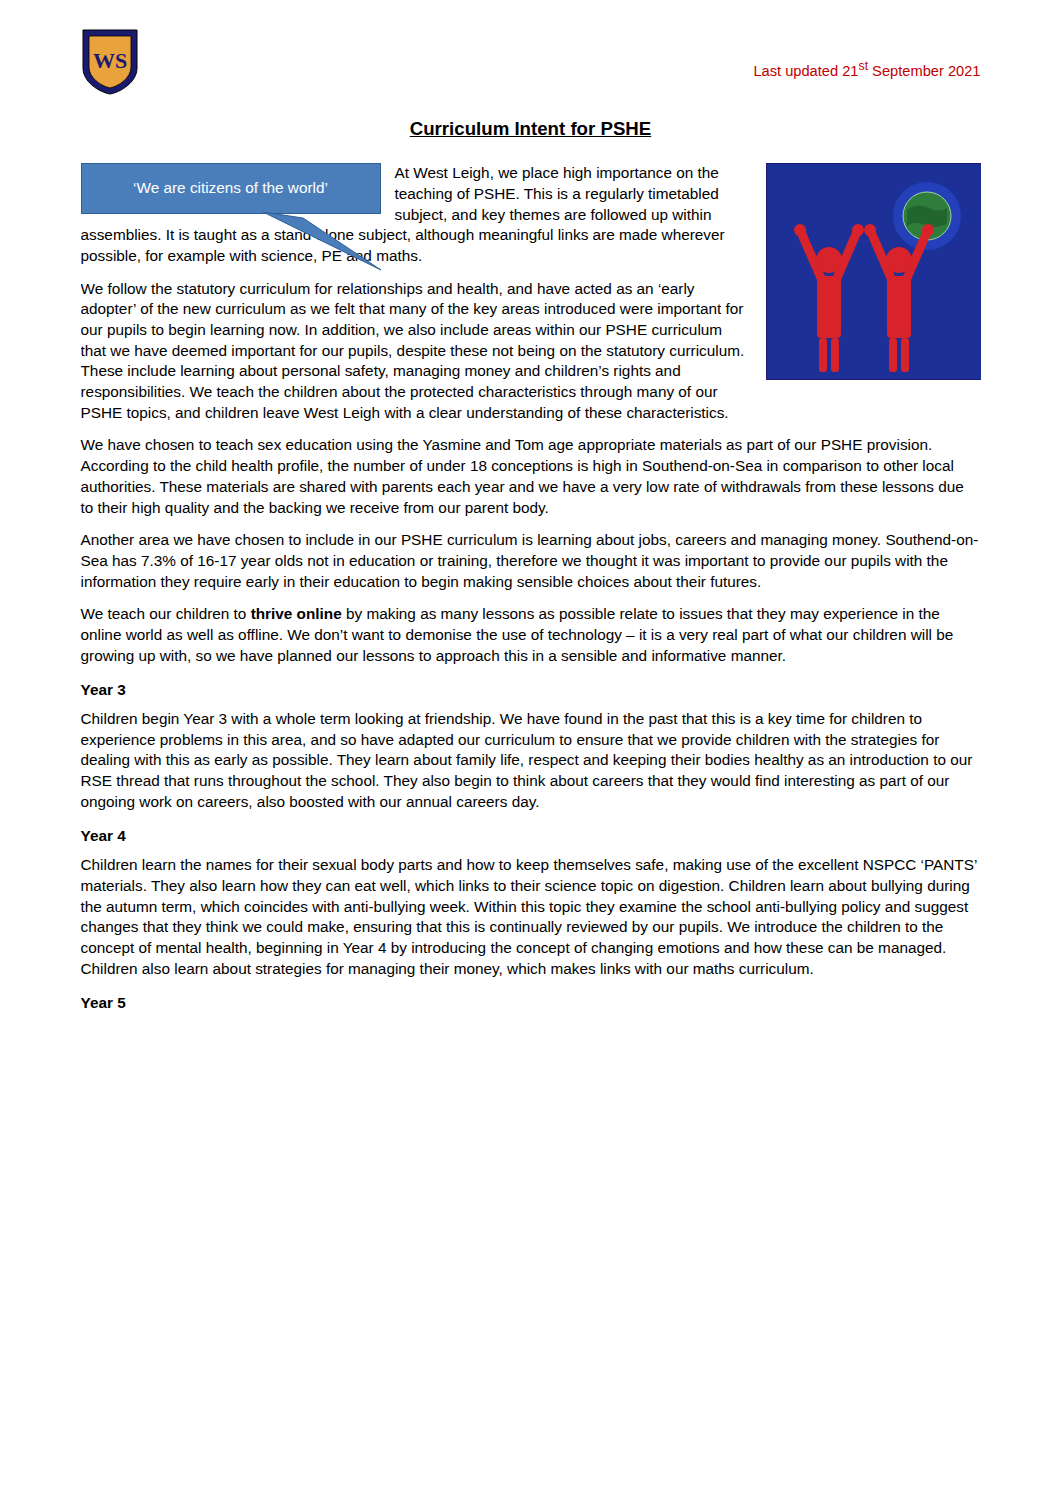WS
Last updated 21st September 2021
Curriculum Intent for PSHE
‘We are citizens of the world’
At West Leigh, we place high importance on the teaching of PSHE. This is a regularly timetabled subject, and key themes are followed up within assemblies. It is taught as a stand-alone subject, although meaningful links are made wherever possible, for example with science, PE and maths.
We follow the statutory curriculum for relationships and health, and have acted as an ‘early adopter’ of the new curriculum as we felt that many of the key areas introduced were important for our pupils to begin learning now. In addition, we also include areas within our PSHE curriculum that we have deemed important for our pupils, despite these not being on the statutory curriculum. These include learning about personal safety, managing money and children’s rights and responsibilities. We teach the children about the protected characteristics through many of our PSHE topics, and children leave West Leigh with a clear understanding of these characteristics.
We have chosen to teach sex education using the Yasmine and Tom age appropriate materials as part of our PSHE provision. According to the child health profile, the number of under 18 conceptions is high in Southend-on-Sea in comparison to other local authorities. These materials are shared with parents each year and we have a very low rate of withdrawals from these lessons due to their high quality and the backing we receive from our parent body.
Another area we have chosen to include in our PSHE curriculum is learning about jobs, careers and managing money. Southend-on-Sea has 7.3% of 16-17 year olds not in education or training, therefore we thought it was important to provide our pupils with the information they require early in their education to begin making sensible choices about their futures.
We teach our children to thrive online by making as many lessons as possible relate to issues that they may experience in the online world as well as offline. We don’t want to demonise the use of technology – it is a very real part of what our children will be growing up with, so we have planned our lessons to approach this in a sensible and informative manner.
Year 3
Children begin Year 3 with a whole term looking at friendship. We have found in the past that this is a key time for children to experience problems in this area, and so have adapted our curriculum to ensure that we provide children with the strategies for dealing with this as early as possible. They learn about family life, respect and keeping their bodies healthy as an introduction to our RSE thread that runs throughout the school. They also begin to think about careers that they would find interesting as part of our ongoing work on careers, also boosted with our annual careers day.
Year 4
Children learn the names for their sexual body parts and how to keep themselves safe, making use of the excellent NSPCC ‘PANTS’ materials. They also learn how they can eat well, which links to their science topic on digestion. Children learn about bullying during the autumn term, which coincides with anti-bullying week. Within this topic they examine the school anti-bullying policy and suggest changes that they think we could make, ensuring that this is continually reviewed by our pupils. We introduce the children to the concept of mental health, beginning in Year 4 by introducing the concept of changing emotions and how these can be managed. Children also learn about strategies for managing their money, which makes links with our maths curriculum.
Year 5